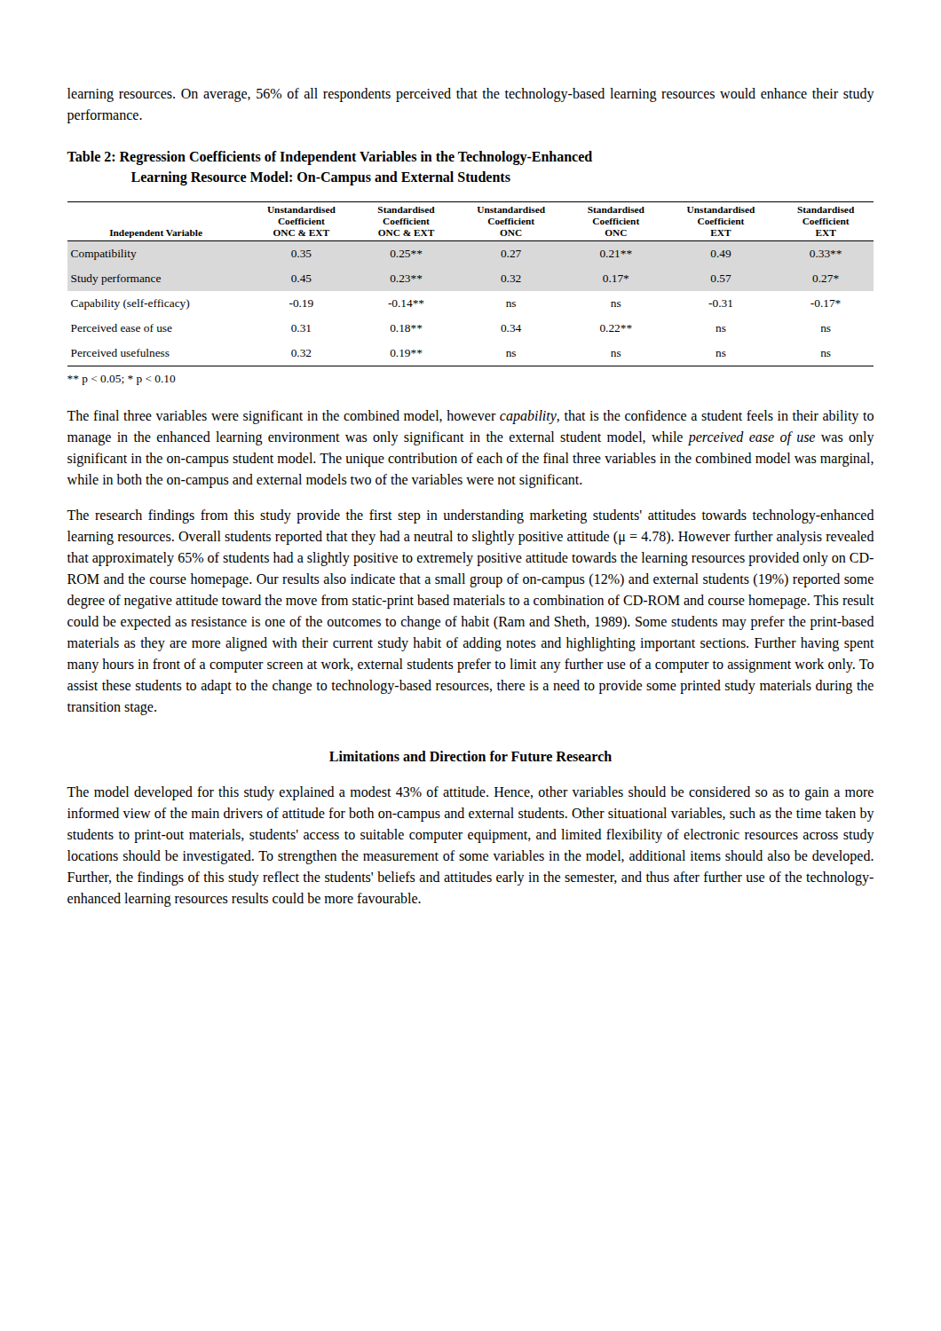learning resources. On average, 56% of all respondents perceived that the technology-based learning resources would enhance their study performance.
Table 2: Regression Coefficients of Independent Variables in the Technology-Enhanced Learning Resource Model: On-Campus and External Students
| Independent Variable | Unstandardised Coefficient ONC & EXT | Standardised Coefficient ONC & EXT | Unstandardised Coefficient ONC | Standardised Coefficient ONC | Unstandardised Coefficient EXT | Standardised Coefficient EXT |
| --- | --- | --- | --- | --- | --- | --- |
| Compatibility | 0.35 | 0.25** | 0.27 | 0.21** | 0.49 | 0.33** |
| Study performance | 0.45 | 0.23** | 0.32 | 0.17* | 0.57 | 0.27* |
| Capability (self-efficacy) | -0.19 | -0.14** | ns | ns | -0.31 | -0.17* |
| Perceived ease of use | 0.31 | 0.18** | 0.34 | 0.22** | ns | ns |
| Perceived usefulness | 0.32 | 0.19** | ns | ns | ns | ns |
** p < 0.05; * p < 0.10
The final three variables were significant in the combined model, however capability, that is the confidence a student feels in their ability to manage in the enhanced learning environment was only significant in the external student model, while perceived ease of use was only significant in the on-campus student model. The unique contribution of each of the final three variables in the combined model was marginal, while in both the on-campus and external models two of the variables were not significant.
The research findings from this study provide the first step in understanding marketing students' attitudes towards technology-enhanced learning resources. Overall students reported that they had a neutral to slightly positive attitude (μ = 4.78). However further analysis revealed that approximately 65% of students had a slightly positive to extremely positive attitude towards the learning resources provided only on CD- ROM and the course homepage. Our results also indicate that a small group of on-campus (12%) and external students (19%) reported some degree of negative attitude toward the move from static-print based materials to a combination of CD-ROM and course homepage. This result could be expected as resistance is one of the outcomes to change of habit (Ram and Sheth, 1989). Some students may prefer the print-based materials as they are more aligned with their current study habit of adding notes and highlighting important sections. Further having spent many hours in front of a computer screen at work, external students prefer to limit any further use of a computer to assignment work only. To assist these students to adapt to the change to technology-based resources, there is a need to provide some printed study materials during the transition stage.
Limitations and Direction for Future Research
The model developed for this study explained a modest 43% of attitude. Hence, other variables should be considered so as to gain a more informed view of the main drivers of attitude for both on-campus and external students. Other situational variables, such as the time taken by students to print-out materials, students' access to suitable computer equipment, and limited flexibility of electronic resources across study locations should be investigated. To strengthen the measurement of some variables in the model, additional items should also be developed. Further, the findings of this study reflect the students' beliefs and attitudes early in the semester, and thus after further use of the technology-enhanced learning resources results could be more favourable.